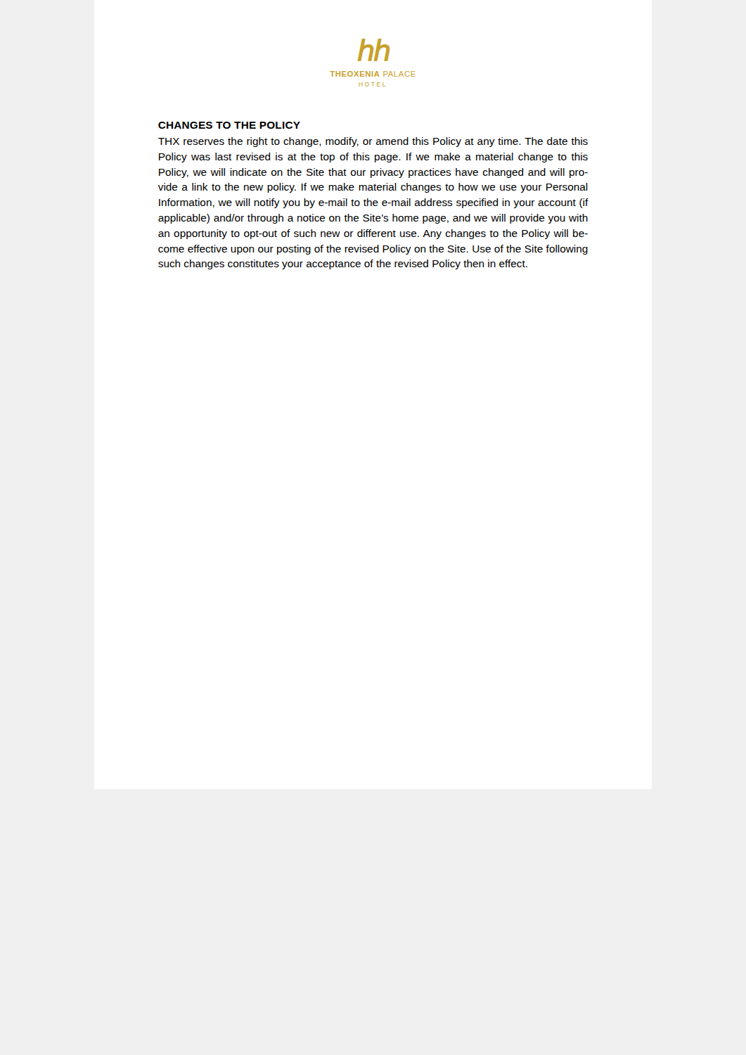ℎℎ
THEOXENIA PALACE
Hotel
CHANGES TO THE POLICY
THX reserves the right to change, modify, or amend this Policy at any time. The date this Policy was last revised is at the top of this page. If we make a material change to this Policy, we will indicate on the Site that our privacy practices have changed and will provide a link to the new policy. If we make material changes to how we use your Personal Information, we will notify you by e-mail to the e-mail address specified in your account (if applicable) and/or through a notice on the Site’s home page, and we will provide you with an opportunity to opt-out of such new or different use. Any changes to the Policy will become effective upon our posting of the revised Policy on the Site. Use of the Site following such changes constitutes your acceptance of the revised Policy then in effect.